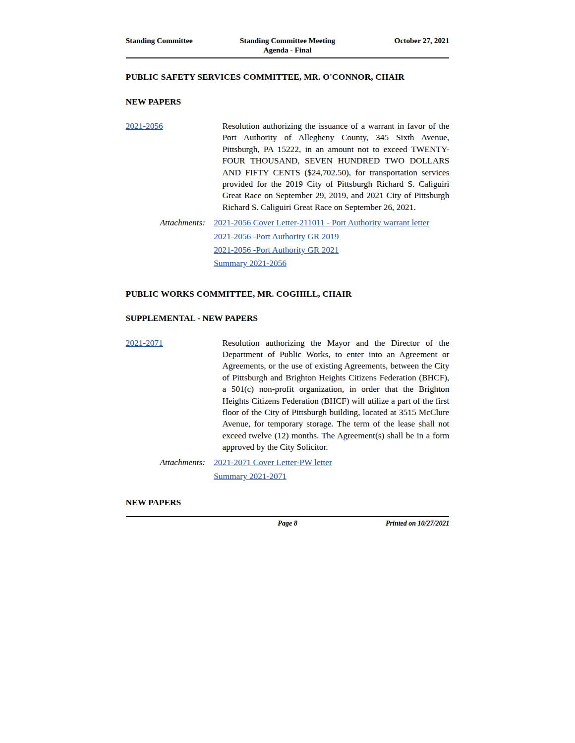Standing Committee
Standing Committee Meeting
Agenda - Final
October 27, 2021
PUBLIC SAFETY SERVICES COMMITTEE, MR. O'CONNOR, CHAIR
NEW PAPERS
2021-2056
Resolution authorizing the issuance of a warrant in favor of the Port Authority of Allegheny County, 345 Sixth Avenue, Pittsburgh, PA 15222, in an amount not to exceed TWENTY-FOUR THOUSAND, SEVEN HUNDRED TWO DOLLARS AND FIFTY CENTS ($24,702.50), for transportation services provided for the 2019 City of Pittsburgh Richard S. Caliguiri Great Race on September 29, 2019, and 2021 City of Pittsburgh Richard S. Caliguiri Great Race on September 26, 2021.
Attachments:
2021-2056 Cover Letter-211011 - Port Authority warrant letter
2021-2056 -Port Authority GR 2019
2021-2056 -Port Authority GR 2021
Summary 2021-2056
PUBLIC WORKS COMMITTEE, MR. COGHILL, CHAIR
SUPPLEMENTAL - NEW PAPERS
2021-2071
Resolution authorizing the Mayor and the Director of the Department of Public Works, to enter into an Agreement or Agreements, or the use of existing Agreements, between the City of Pittsburgh and Brighton Heights Citizens Federation (BHCF), a 501(c) non-profit organization, in order that the Brighton Heights Citizens Federation (BHCF) will utilize a part of the first floor of the City of Pittsburgh building, located at 3515 McClure Avenue, for temporary storage. The term of the lease shall not exceed twelve (12) months. The Agreement(s) shall be in a form approved by the City Solicitor.
Attachments:
2021-2071 Cover Letter-PW letter
Summary 2021-2071
NEW PAPERS
Page 8
Printed on 10/27/2021